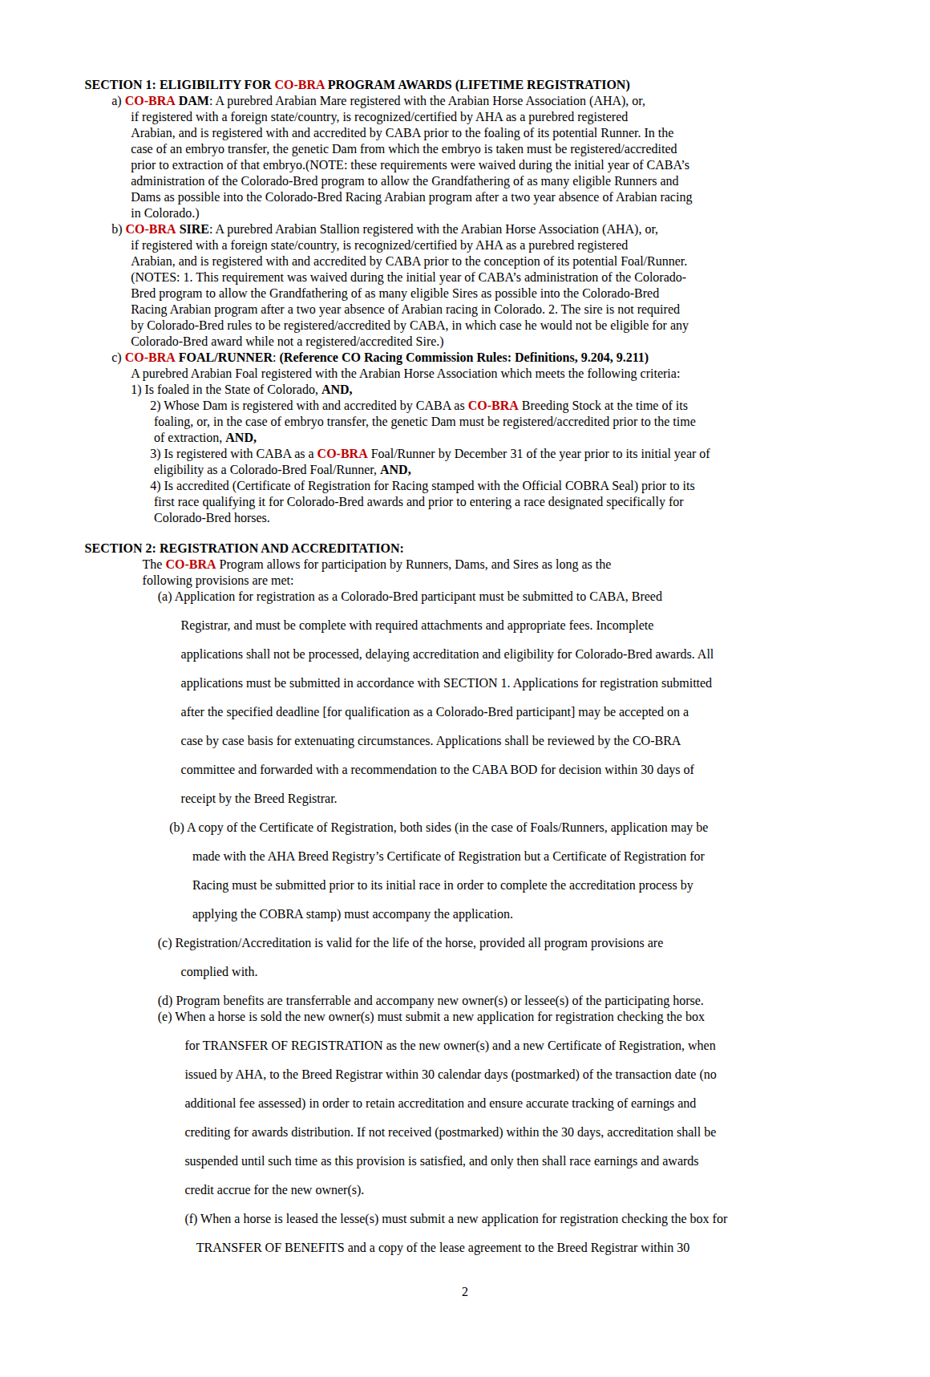SECTION 1: ELIGIBILITY FOR CO-BRA PROGRAM AWARDS (LIFETIME REGISTRATION)
a) CO-BRA DAM: A purebred Arabian Mare registered with the Arabian Horse Association (AHA), or,
if registered with a foreign state/country, is recognized/certified by AHA as a purebred registered
Arabian, and is registered with and accredited by CABA prior to the foaling of its potential Runner. In the
case of an embryo transfer, the genetic Dam from which the embryo is taken must be registered/accredited
prior to extraction of that embryo.(NOTE: these requirements were waived during the initial year of CABA’s
administration of the Colorado-Bred program to allow the Grandfathering of as many eligible Runners and
Dams as possible into the Colorado-Bred Racing Arabian program after a two year absence of Arabian racing
in Colorado.)
b) CO-BRA SIRE: A purebred Arabian Stallion registered with the Arabian Horse Association (AHA), or,
if registered with a foreign state/country, is recognized/certified by AHA as a purebred registered
Arabian, and is registered with and accredited by CABA prior to the conception of its potential Foal/Runner.
(NOTES: 1. This requirement was waived during the initial year of CABA’s administration of the Colorado-
Bred program to allow the Grandfathering of as many eligible Sires as possible into the Colorado-Bred
Racing Arabian program after a two year absence of Arabian racing in Colorado. 2. The sire is not required
by Colorado-Bred rules to be registered/accredited by CABA, in which case he would not be eligible for any
Colorado-Bred award while not a registered/accredited Sire.)
c) CO-BRA FOAL/RUNNER: (Reference CO Racing Commission Rules: Definitions, 9.204, 9.211)
A purebred Arabian Foal registered with the Arabian Horse Association which meets the following criteria:
1) Is foaled in the State of Colorado, AND,
2) Whose Dam is registered with and accredited by CABA as CO-BRA Breeding Stock at the time of its
foaling, or, in the case of embryo transfer, the genetic Dam must be registered/accredited prior to the time
of extraction, AND,
3) Is registered with CABA as a CO-BRA Foal/Runner by December 31 of the year prior to its initial year of
eligibility as a Colorado-Bred Foal/Runner, AND,
4) Is accredited (Certificate of Registration for Racing stamped with the Official COBRA Seal) prior to its
first race qualifying it for Colorado-Bred awards and prior to entering a race designated specifically for
Colorado-Bred horses.
SECTION 2: REGISTRATION AND ACCREDITATION:
The CO-BRA Program allows for participation by Runners, Dams, and Sires as long as the
following provisions are met:
(a) Application for registration as a Colorado-Bred participant must be submitted to CABA, Breed
Registrar, and must be complete with required attachments and appropriate fees. Incomplete
applications shall not be processed, delaying accreditation and eligibility for Colorado-Bred awards. All
applications must be submitted in accordance with SECTION 1. Applications for registration submitted
after the specified deadline [for qualification as a Colorado-Bred participant] may be accepted on a
case by case basis for extenuating circumstances. Applications shall be reviewed by the CO-BRA
committee and forwarded with a recommendation to the CABA BOD for decision within 30 days of
receipt by the Breed Registrar.
(b) A copy of the Certificate of Registration, both sides (in the case of Foals/Runners, application may be
made with the AHA Breed Registry’s Certificate of Registration but a Certificate of Registration for
Racing must be submitted prior to its initial race in order to complete the accreditation process by
applying the COBRA stamp) must accompany the application.
(c) Registration/Accreditation is valid for the life of the horse, provided all program provisions are
complied with.
(d) Program benefits are transferrable and accompany new owner(s) or lessee(s) of the participating horse.
(e) When a horse is sold the new owner(s) must submit a new application for registration checking the box
for TRANSFER OF REGISTRATION as the new owner(s) and a new Certificate of Registration, when
issued by AHA, to the Breed Registrar within 30 calendar days (postmarked) of the transaction date (no
additional fee assessed) in order to retain accreditation and ensure accurate tracking of earnings and
crediting for awards distribution. If not received (postmarked) within the 30 days, accreditation shall be
suspended until such time as this provision is satisfied, and only then shall race earnings and awards
credit accrue for the new owner(s).
(f) When a horse is leased the lesse(s) must submit a new application for registration checking the box for
TRANSFER OF BENEFITS and a copy of the lease agreement to the Breed Registrar within 30
2